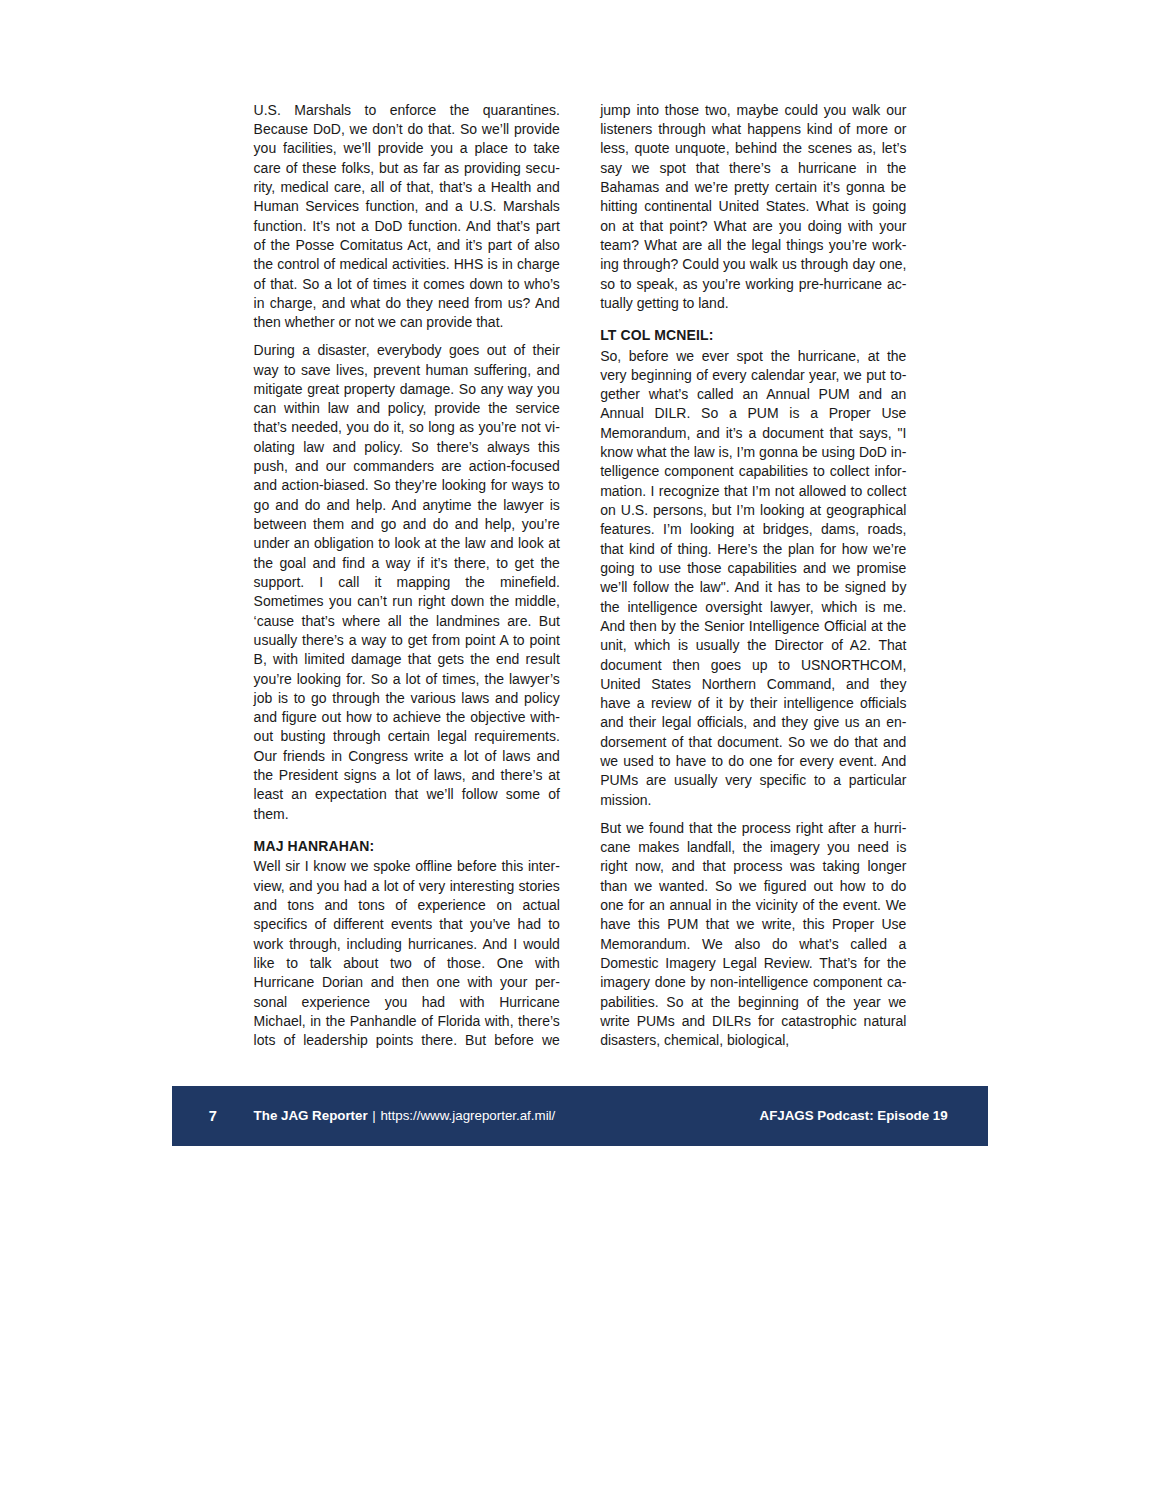U.S. Marshals to enforce the quarantines. Because DoD, we don’t do that. So we’ll provide you facilities, we’ll provide you a place to take care of these folks, but as far as providing security, medical care, all of that, that’s a Health and Human Services function, and a U.S. Marshals function. It’s not a DoD function. And that’s part of the Posse Comitatus Act, and it’s part of also the control of medical activities. HHS is in charge of that. So a lot of times it comes down to who’s in charge, and what do they need from us? And then whether or not we can provide that.
During a disaster, everybody goes out of their way to save lives, prevent human suffering, and mitigate great property damage. So any way you can within law and policy, provide the service that’s needed, you do it, so long as you’re not violating law and policy. So there’s always this push, and our commanders are action-focused and action-biased. So they’re looking for ways to go and do and help. And anytime the lawyer is between them and go and do and help, you’re under an obligation to look at the law and look at the goal and find a way if it’s there, to get the support. I call it mapping the minefield. Sometimes you can’t run right down the middle, ‘cause that’s where all the landmines are. But usually there’s a way to get from point A to point B, with limited damage that gets the end result you’re looking for. So a lot of times, the lawyer’s job is to go through the various laws and policy and figure out how to achieve the objective without busting through certain legal requirements. Our friends in Congress write a lot of laws and the President signs a lot of laws, and there’s at least an expectation that we’ll follow some of them.
Maj Hanrahan:
Well sir I know we spoke offline before this interview, and you had a lot of very interesting stories and tons and tons of experience on actual specifics of different events that you’ve had to work through, including hurricanes. And I would like to talk about two of those. One with Hurricane Dorian and then one with your personal experience you had with Hurricane Michael, in the Panhandle of Florida with, there’s lots of leadership points there. But before we jump into those two, maybe could you walk our listeners through what happens kind of more or less, quote unquote, behind the scenes as, let’s say we spot that there’s a hurricane in the Bahamas and we’re pretty certain it’s gonna be hitting continental United States. What is going on at that point? What are you doing with your team? What are all the legal things you’re working through? Could you walk us through day one, so to speak, as you’re working pre-hurricane actually getting to land.
Lt Col McNeil:
So, before we ever spot the hurricane, at the very beginning of every calendar year, we put together what’s called an Annual PUM and an Annual DILR. So a PUM is a Proper Use Memorandum, and it’s a document that says, "I know what the law is, I’m gonna be using DoD intelligence component capabilities to collect information. I recognize that I’m not allowed to collect on U.S. persons, but I’m looking at geographical features. I’m looking at bridges, dams, roads, that kind of thing. Here’s the plan for how we’re going to use those capabilities and we promise we’ll follow the law". And it has to be signed by the intelligence oversight lawyer, which is me. And then by the Senior Intelligence Official at the unit, which is usually the Director of A2. That document then goes up to USNORTHCOM, United States Northern Command, and they have a review of it by their intelligence officials and their legal officials, and they give us an endorsement of that document. So we do that and we used to have to do one for every event. And PUMs are usually very specific to a particular mission.
But we found that the process right after a hurricane makes landfall, the imagery you need is right now, and that process was taking longer than we wanted. So we figured out how to do one for an annual in the vicinity of the event. We have this PUM that we write, this Proper Use Memorandum. We also do what’s called a Domestic Imagery Legal Review. That’s for the imagery done by non-intelligence component capabilities. So at the beginning of the year we write PUMs and DILRs for catastrophic natural disasters, chemical, biological,
7
The JAG Reporter|https://www.jagreporter.af.mil/
AFJAGS Podcast: Episode 19